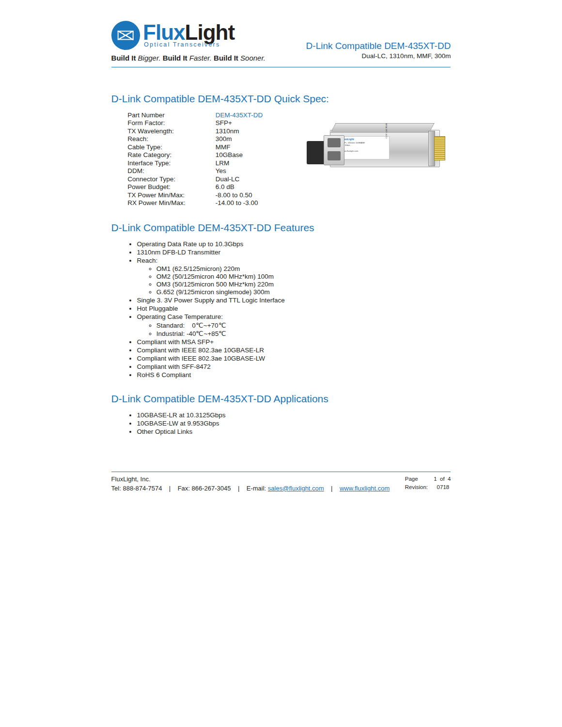Flux Light
Optical Transceivers
Build It Bigger. Build It Faster. Build It Sooner.
D-Link Compatible DEM-435XT-DD
Dual-LC, 1310nm, MMF, 300m
D-Link Compatible DEM-435XT-DD Quick Spec:
| Part Number | DEM-435XT-DD |
| Form Factor: | SFP+ |
| TX Wavelength: | 1310nm |
| Reach: | 300m |
| Cable Type: | MMF |
| Rate Category: | 10GBase |
| Interface Type: | LRM |
| DDM: | Yes |
| Connector Type: | Dual-LC |
| Power Budget: | 6.0 dB |
| TX Power Min/Max: | -8.00 to 0.50 |
| RX Power Min/Max: | -14.00 to -3.00 |
FluxLight
SFP+ 1310nm 10GBASE
10.3Gb/s
www.fluxlight.com
MSA SFF-8472
D-Link Compatible DEM-435XT-DD Features
Operating Data Rate up to 10.3Gbps
1310nm DFB-LD Transmitter
Reach:
OM1 (62.5/125micron) 220m
OM2 (50/125micron 400 MHz*km) 100m
OM3 (50/125micron 500 MHz*km) 220m
G.652 (9/125micron singlemode) 300m
Single 3. 3V Power Supply and TTL Logic Interface
Hot Pluggable
Operating Case Temperature:
Standard: 0℃~+70℃
Industrial: -40℃~+85℃
Compliant with MSA SFP+
Compliant with IEEE 802.3ae 10GBASE-LR
Compliant with IEEE 802.3ae 10GBASE-LW
Compliant with SFF-8472
RoHS 6 Compliant
D-Link Compatible DEM-435XT-DD Applications
10GBASE-LR at 10.3125Gbps
10GBASE-LW at 9.953Gbps
Other Optical Links
FluxLight, Inc.
Tel: 888-874-7574 | Fax: 866-267-3045 | E-mail: sales@fluxlight.com | www.fluxlight.com
Page1 of 4
Revision: 0718